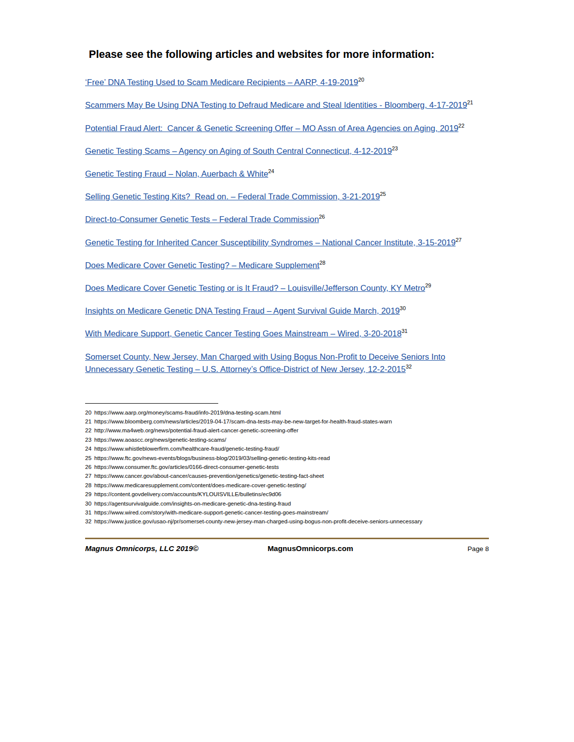Please see the following articles and websites for more information:
‘Free’ DNA Testing Used to Scam Medicare Recipients – AARP, 4-19-201920
Scammers May Be Using DNA Testing to Defraud Medicare and Steal Identities - Bloomberg, 4-17-201921
Potential Fraud Alert: Cancer & Genetic Screening Offer – MO Assn of Area Agencies on Aging, 201922
Genetic Testing Scams – Agency on Aging of South Central Connecticut, 4-12-201923
Genetic Testing Fraud – Nolan, Auerbach & White24
Selling Genetic Testing Kits? Read on. – Federal Trade Commission, 3-21-201925
Direct-to-Consumer Genetic Tests – Federal Trade Commission26
Genetic Testing for Inherited Cancer Susceptibility Syndromes – National Cancer Institute, 3-15-201927
Does Medicare Cover Genetic Testing? – Medicare Supplement28
Does Medicare Cover Genetic Testing or is It Fraud? – Louisville/Jefferson County, KY Metro29
Insights on Medicare Genetic DNA Testing Fraud – Agent Survival Guide March, 201930
With Medicare Support, Genetic Cancer Testing Goes Mainstream – Wired, 3-20-201831
Somerset County, New Jersey, Man Charged with Using Bogus Non-Profit to Deceive Seniors Into Unnecessary Genetic Testing – U.S. Attorney’s Office-District of New Jersey, 12-2-201532
20 https://www.aarp.org/money/scams-fraud/info-2019/dna-testing-scam.html
21 https://www.bloomberg.com/news/articles/2019-04-17/scam-dna-tests-may-be-new-target-for-health-fraud-states-warn
22 http://www.ma4web.org/news/potential-fraud-alert-cancer-genetic-screening-offer
23 https://www.aoascc.org/news/genetic-testing-scams/
24 https://www.whistleblowerfirm.com/healthcare-fraud/genetic-testing-fraud/
25 https://www.ftc.gov/news-events/blogs/business-blog/2019/03/selling-genetic-testing-kits-read
26 https://www.consumer.ftc.gov/articles/0166-direct-consumer-genetic-tests
27 https://www.cancer.gov/about-cancer/causes-prevention/genetics/genetic-testing-fact-sheet
28 https://www.medicaresupplement.com/content/does-medicare-cover-genetic-testing/
29 https://content.govdelivery.com/accounts/KYLOUISVILLE/bulletins/ec9d06
30 https://agentsurvivalguide.com/insights-on-medicare-genetic-dna-testing-fraud
31 https://www.wired.com/story/with-medicare-support-genetic-cancer-testing-goes-mainstream/
32 https://www.justice.gov/usao-nj/pr/somerset-county-new-jersey-man-charged-using-bogus-non-profit-deceive-seniors-unnecessary
Magnus Omnicorps, LLC 2019© MagnusOmnicorps.com Page 8